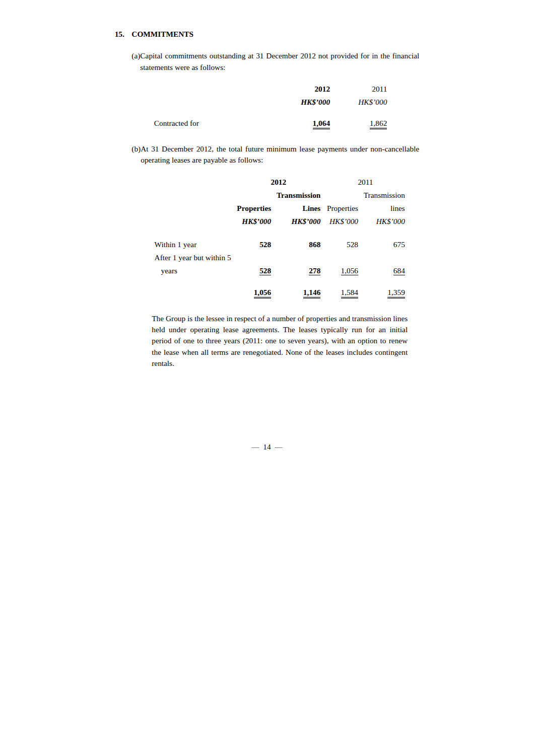15. COMMITMENTS
(a)
Capital commitments outstanding at 31 December 2012 not provided for in the financial statements were as follows:
| | 2012 | 2011 |
| --- | --- | --- |
| | HK$’000 | HK$’000 |
| Contracted for | 1,064 | 1,862 |
(b)
At 31 December 2012, the total future minimum lease payments under non-cancellable operating leases are payable as follows:
| | 2012 | 2011 |
| | | Transmission | | Transmission |
| | Properties | Lines | Properties | lines |
| | HK$’000 | HK$’000 | HK$’000 | HK$’000 |
| Within 1 year | 528 | 868 | 528 | 675 |
| After 1 year but within 5 | | | | |
| years | 528 | 278 | 1,056 | 684 |
| | 1,056 | 1,146 | 1,584 | 1,359 |
The Group is the lessee in respect of a number of properties and transmission lines held under operating lease agreements. The leases typically run for an initial period of one to three years (2011: one to seven years), with an option to renew the lease when all terms are renegotiated. None of the leases includes contingent rentals.
— 14 —